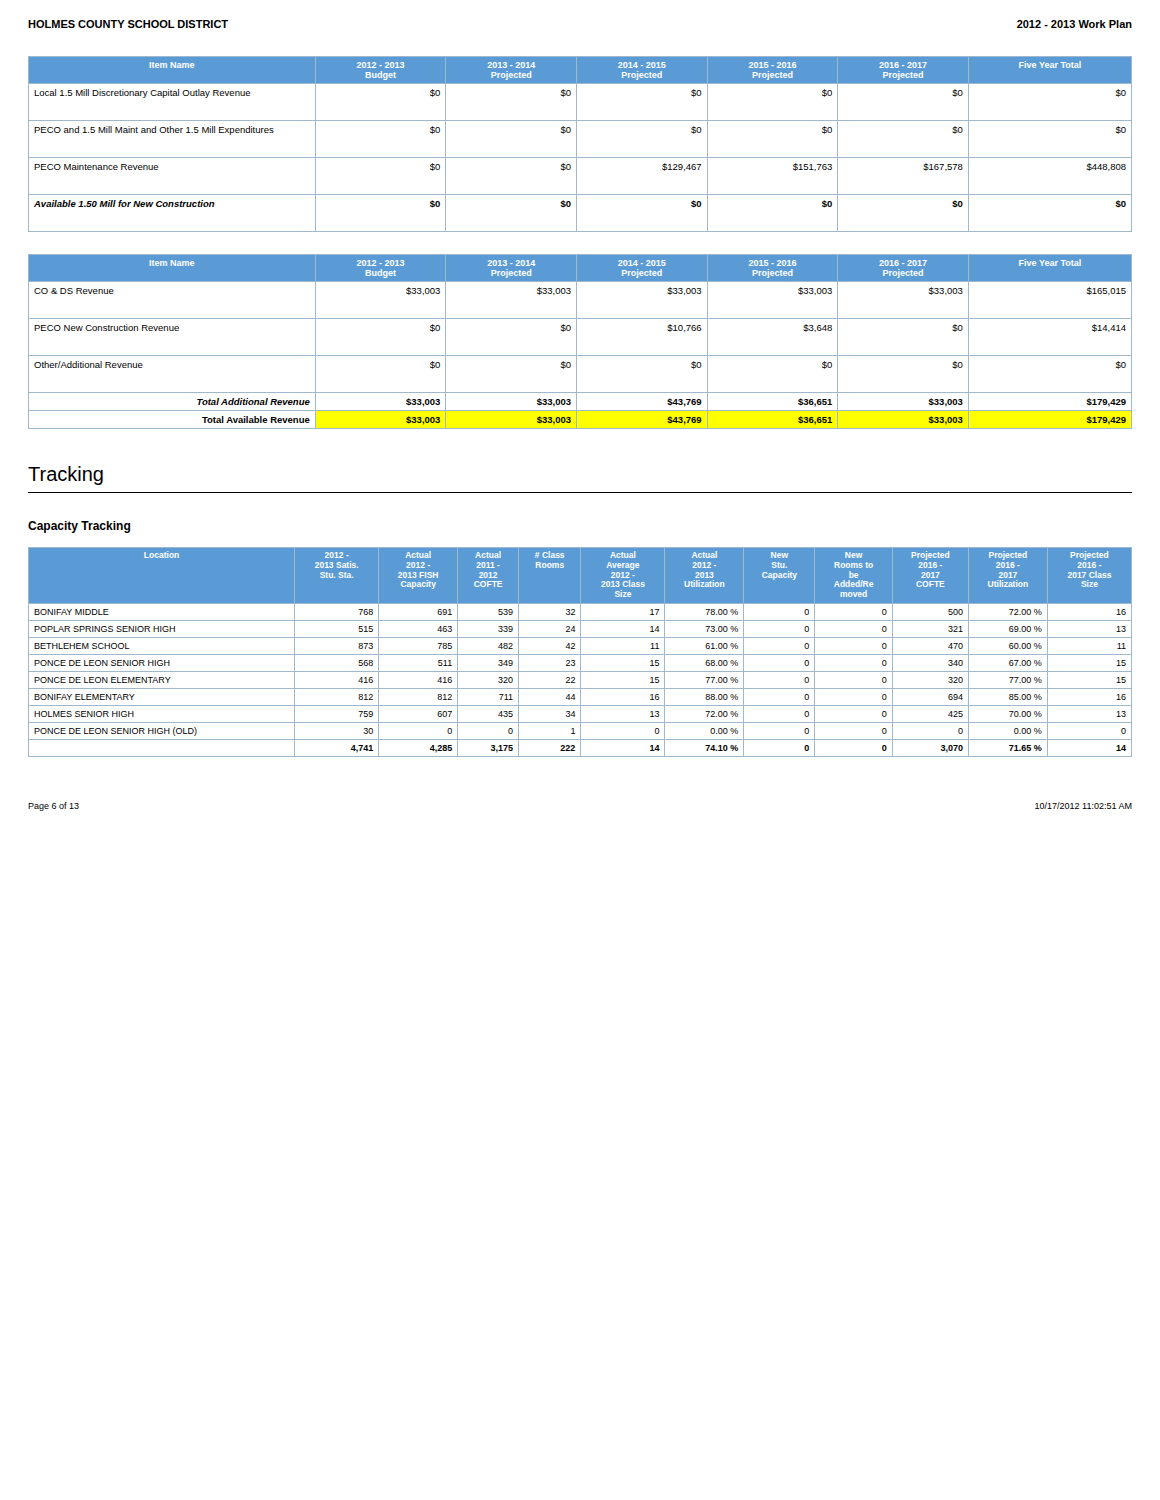HOLMES COUNTY SCHOOL DISTRICT 2012 - 2013 Work Plan
| Item Name | 2012 - 2013 Budget | 2013 - 2014 Projected | 2014 - 2015 Projected | 2015 - 2016 Projected | 2016 - 2017 Projected | Five Year Total |
| --- | --- | --- | --- | --- | --- | --- |
| Local 1.5 Mill Discretionary Capital Outlay Revenue | $0 | $0 | $0 | $0 | $0 | $0 |
| PECO and 1.5 Mill Maint and Other 1.5 Mill Expenditures | $0 | $0 | $0 | $0 | $0 | $0 |
| PECO Maintenance Revenue | $0 | $0 | $129,467 | $151,763 | $167,578 | $448,808 |
| Available 1.50 Mill for New Construction | $0 | $0 | $0 | $0 | $0 | $0 |
| Item Name | 2012 - 2013 Budget | 2013 - 2014 Projected | 2014 - 2015 Projected | 2015 - 2016 Projected | 2016 - 2017 Projected | Five Year Total |
| --- | --- | --- | --- | --- | --- | --- |
| CO & DS Revenue | $33,003 | $33,003 | $33,003 | $33,003 | $33,003 | $165,015 |
| PECO New Construction Revenue | $0 | $0 | $10,766 | $3,648 | $0 | $14,414 |
| Other/Additional Revenue | $0 | $0 | $0 | $0 | $0 | $0 |
| Total Additional Revenue | $33,003 | $33,003 | $43,769 | $36,651 | $33,003 | $179,429 |
| Total Available Revenue | $33,003 | $33,003 | $43,769 | $36,651 | $33,003 | $179,429 |
Tracking
Capacity Tracking
| Location | 2012 - 2013 Satis. Stu. Sta. | Actual 2012 - 2013 FISH Capacity | Actual 2011 - 2012 COFTE | # Class Rooms | Actual Average 2012 - 2013 Class Size | Actual 2012 - 2013 Utilization | New Stu. Capacity | New Rooms to be Added/Re moved | Projected 2016 - 2017 COFTE | Projected 2016 - 2017 Utilization | Projected 2016 - 2017 Class Size |
| --- | --- | --- | --- | --- | --- | --- | --- | --- | --- | --- | --- |
| BONIFAY MIDDLE | 768 | 691 | 539 | 32 | 17 | 78.00 % | 0 | 0 | 500 | 72.00 % | 16 |
| POPLAR SPRINGS SENIOR HIGH | 515 | 463 | 339 | 24 | 14 | 73.00 % | 0 | 0 | 321 | 69.00 % | 13 |
| BETHLEHEM SCHOOL | 873 | 785 | 482 | 42 | 11 | 61.00 % | 0 | 0 | 470 | 60.00 % | 11 |
| PONCE DE LEON SENIOR HIGH | 568 | 511 | 349 | 23 | 15 | 68.00 % | 0 | 0 | 340 | 67.00 % | 15 |
| PONCE DE LEON ELEMENTARY | 416 | 416 | 320 | 22 | 15 | 77.00 % | 0 | 0 | 320 | 77.00 % | 15 |
| BONIFAY ELEMENTARY | 812 | 812 | 711 | 44 | 16 | 88.00 % | 0 | 0 | 694 | 85.00 % | 16 |
| HOLMES SENIOR HIGH | 759 | 607 | 435 | 34 | 13 | 72.00 % | 0 | 0 | 425 | 70.00 % | 13 |
| PONCE DE LEON SENIOR HIGH (OLD) | 30 | 0 | 0 | 1 | 0 | 0.00 % | 0 | 0 | 0 | 0.00 % | 0 |
| | 4,741 | 4,285 | 3,175 | 222 | 14 | 74.10 % | 0 | 0 | 3,070 | 71.65 % | 14 |
Page 6 of 13 10/17/2012 11:02:51 AM